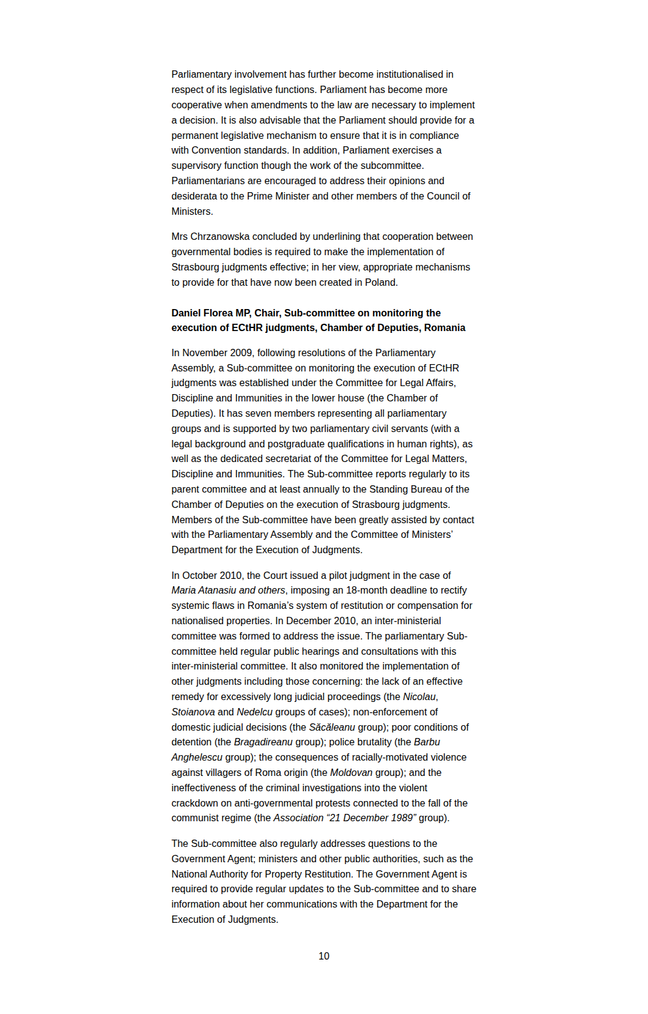Parliamentary involvement has further become institutionalised in respect of its legislative functions. Parliament has become more cooperative when amendments to the law are necessary to implement a decision. It is also advisable that the Parliament should provide for a permanent legislative mechanism to ensure that it is in compliance with Convention standards. In addition, Parliament exercises a supervisory function though the work of the subcommittee. Parliamentarians are encouraged to address their opinions and desiderata to the Prime Minister and other members of the Council of Ministers.
Mrs Chrzanowska concluded by underlining that cooperation between governmental bodies is required to make the implementation of Strasbourg judgments effective; in her view, appropriate mechanisms to provide for that have now been created in Poland.
Daniel Florea MP, Chair, Sub-committee on monitoring the execution of ECtHR judgments, Chamber of Deputies, Romania
In November 2009, following resolutions of the Parliamentary Assembly, a Sub-committee on monitoring the execution of ECtHR judgments was established under the Committee for Legal Affairs, Discipline and Immunities in the lower house (the Chamber of Deputies). It has seven members representing all parliamentary groups and is supported by two parliamentary civil servants (with a legal background and postgraduate qualifications in human rights), as well as the dedicated secretariat of the Committee for Legal Matters, Discipline and Immunities. The Sub-committee reports regularly to its parent committee and at least annually to the Standing Bureau of the Chamber of Deputies on the execution of Strasbourg judgments. Members of the Sub-committee have been greatly assisted by contact with the Parliamentary Assembly and the Committee of Ministers’ Department for the Execution of Judgments.
In October 2010, the Court issued a pilot judgment in the case of Maria Atanasiu and others, imposing an 18-month deadline to rectify systemic flaws in Romania’s system of restitution or compensation for nationalised properties. In December 2010, an inter-ministerial committee was formed to address the issue. The parliamentary Sub-committee held regular public hearings and consultations with this inter-ministerial committee. It also monitored the implementation of other judgments including those concerning: the lack of an effective remedy for excessively long judicial proceedings (the Nicolau, Stoianova and Nedelcu groups of cases); non-enforcement of domestic judicial decisions (the Săcăleanu group); poor conditions of detention (the Bragadireanu group); police brutality (the Barbu Anghelescu group); the consequences of racially-motivated violence against villagers of Roma origin (the Moldovan group); and the ineffectiveness of the criminal investigations into the violent crackdown on anti-governmental protests connected to the fall of the communist regime (the Association “21 December 1989” group).
The Sub-committee also regularly addresses questions to the Government Agent; ministers and other public authorities, such as the National Authority for Property Restitution. The Government Agent is required to provide regular updates to the Sub-committee and to share information about her communications with the Department for the Execution of Judgments.
10